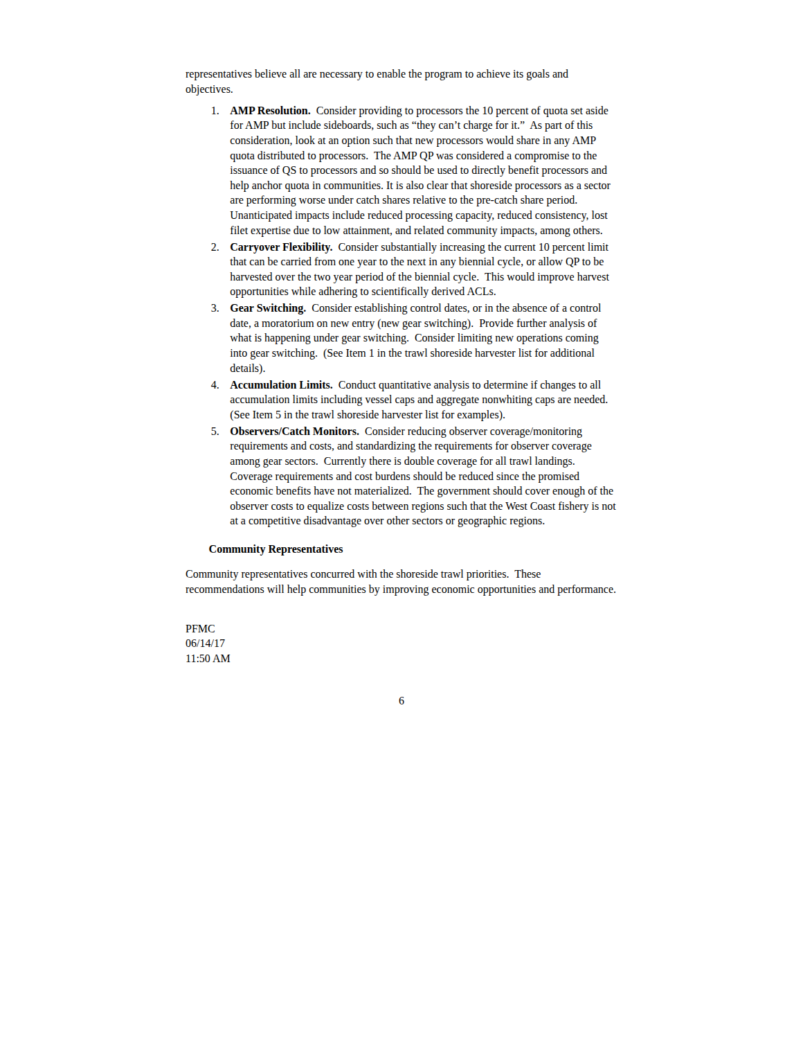representatives believe all are necessary to enable the program to achieve its goals and objectives.
AMP Resolution. Consider providing to processors the 10 percent of quota set aside for AMP but include sideboards, such as “they can’t charge for it.” As part of this consideration, look at an option such that new processors would share in any AMP quota distributed to processors. The AMP QP was considered a compromise to the issuance of QS to processors and so should be used to directly benefit processors and help anchor quota in communities. It is also clear that shoreside processors as a sector are performing worse under catch shares relative to the pre-catch share period. Unanticipated impacts include reduced processing capacity, reduced consistency, lost filet expertise due to low attainment, and related community impacts, among others.
Carryover Flexibility. Consider substantially increasing the current 10 percent limit that can be carried from one year to the next in any biennial cycle, or allow QP to be harvested over the two year period of the biennial cycle. This would improve harvest opportunities while adhering to scientifically derived ACLs.
Gear Switching. Consider establishing control dates, or in the absence of a control date, a moratorium on new entry (new gear switching). Provide further analysis of what is happening under gear switching. Consider limiting new operations coming into gear switching. (See Item 1 in the trawl shoreside harvester list for additional details).
Accumulation Limits. Conduct quantitative analysis to determine if changes to all accumulation limits including vessel caps and aggregate nonwhiting caps are needed. (See Item 5 in the trawl shoreside harvester list for examples).
Observers/Catch Monitors. Consider reducing observer coverage/monitoring requirements and costs, and standardizing the requirements for observer coverage among gear sectors. Currently there is double coverage for all trawl landings. Coverage requirements and cost burdens should be reduced since the promised economic benefits have not materialized. The government should cover enough of the observer costs to equalize costs between regions such that the West Coast fishery is not at a competitive disadvantage over other sectors or geographic regions.
Community Representatives
Community representatives concurred with the shoreside trawl priorities. These recommendations will help communities by improving economic opportunities and performance.
PFMC
06/14/17
11:50 AM
6